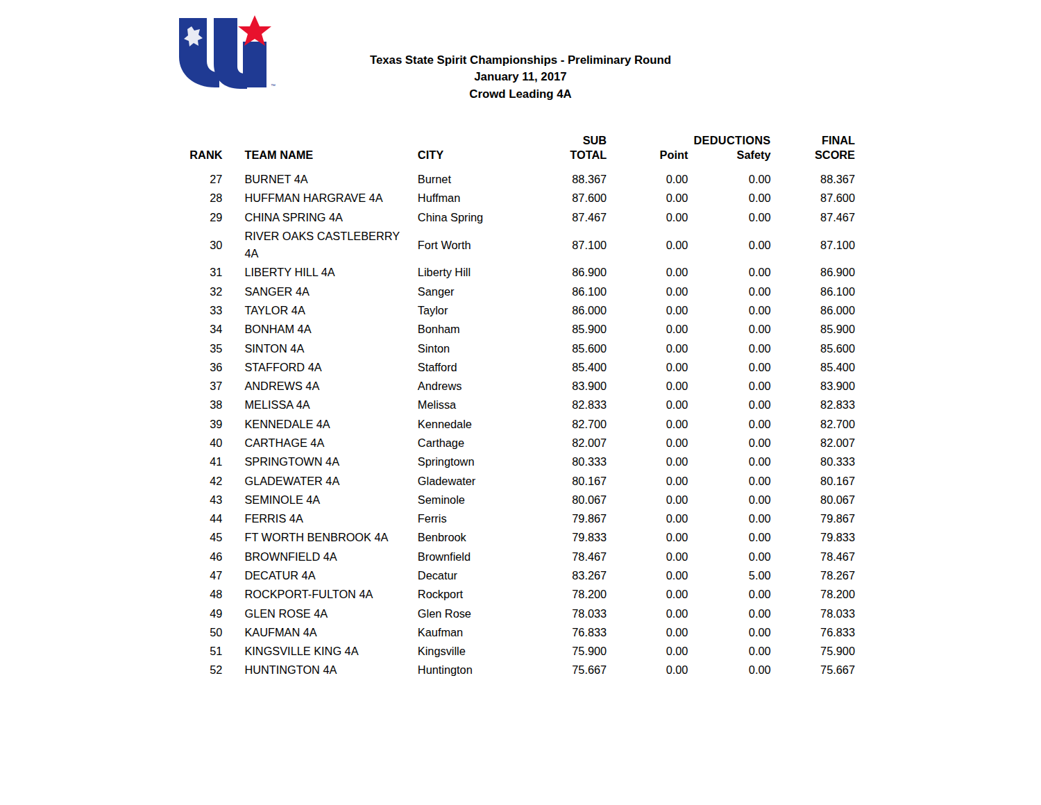™
Texas State Spirit Championships - Preliminary Round
January 11, 2017
Crowd Leading 4A
| | | | SUB | DEDUCTIONS | FINAL |
| --- | --- | --- | --- | --- | --- |
| RANK | TEAM NAME | CITY | TOTAL | Point | Safety | SCORE |
| 27 | Burnet 4A | Burnet | 88.367 | 0.00 | 0.00 | 88.367 |
| 28 | Huffman Hargrave 4A | Huffman | 87.600 | 0.00 | 0.00 | 87.600 |
| 29 | China Spring 4A | China Spring | 87.467 | 0.00 | 0.00 | 87.467 |
| 30 | River Oaks Castleberry 4A | Fort Worth | 87.100 | 0.00 | 0.00 | 87.100 |
| 31 | Liberty Hill 4A | Liberty Hill | 86.900 | 0.00 | 0.00 | 86.900 |
| 32 | Sanger 4A | Sanger | 86.100 | 0.00 | 0.00 | 86.100 |
| 33 | Taylor 4A | Taylor | 86.000 | 0.00 | 0.00 | 86.000 |
| 34 | Bonham 4A | Bonham | 85.900 | 0.00 | 0.00 | 85.900 |
| 35 | Sinton 4A | Sinton | 85.600 | 0.00 | 0.00 | 85.600 |
| 36 | Stafford 4A | Stafford | 85.400 | 0.00 | 0.00 | 85.400 |
| 37 | Andrews 4A | Andrews | 83.900 | 0.00 | 0.00 | 83.900 |
| 38 | Melissa 4A | Melissa | 82.833 | 0.00 | 0.00 | 82.833 |
| 39 | Kennedale 4A | Kennedale | 82.700 | 0.00 | 0.00 | 82.700 |
| 40 | Carthage 4A | Carthage | 82.007 | 0.00 | 0.00 | 82.007 |
| 41 | Springtown 4A | Springtown | 80.333 | 0.00 | 0.00 | 80.333 |
| 42 | Gladewater 4A | Gladewater | 80.167 | 0.00 | 0.00 | 80.167 |
| 43 | Seminole 4A | Seminole | 80.067 | 0.00 | 0.00 | 80.067 |
| 44 | Ferris 4A | Ferris | 79.867 | 0.00 | 0.00 | 79.867 |
| 45 | Ft Worth Benbrook 4A | Benbrook | 79.833 | 0.00 | 0.00 | 79.833 |
| 46 | Brownfield 4A | Brownfield | 78.467 | 0.00 | 0.00 | 78.467 |
| 47 | Decatur 4A | Decatur | 83.267 | 0.00 | 5.00 | 78.267 |
| 48 | Rockport-Fulton 4A | Rockport | 78.200 | 0.00 | 0.00 | 78.200 |
| 49 | Glen Rose 4A | Glen Rose | 78.033 | 0.00 | 0.00 | 78.033 |
| 50 | Kaufman 4A | Kaufman | 76.833 | 0.00 | 0.00 | 76.833 |
| 51 | Kingsville King 4A | Kingsville | 75.900 | 0.00 | 0.00 | 75.900 |
| 52 | Huntington 4A | Huntington | 75.667 | 0.00 | 0.00 | 75.667 |